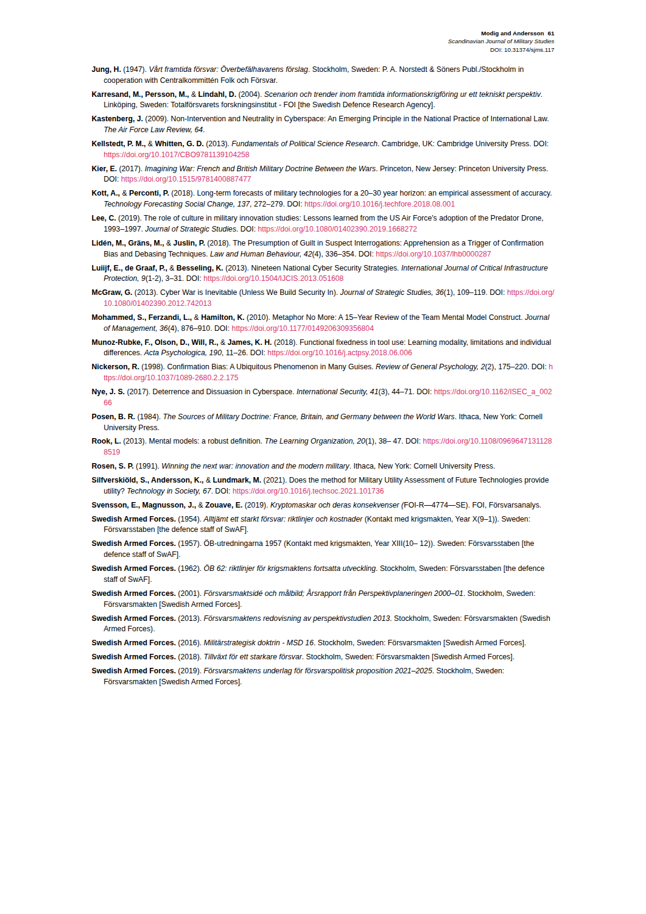Modig and Andersson 61
Scandinavian Journal of Military Studies
DOI: 10.31374/sjms.117
Jung, H. (1947). Vårt framtida försvar: Överbefälhavarens förslag. Stockholm, Sweden: P. A. Norstedt & Söners Publ./Stockholm in cooperation with Centralkommittén Folk och Försvar.
Karresand, M., Persson, M., & Lindahl, D. (2004). Scenarion och trender inom framtida informationskrigföring ur ett tekniskt perspektiv. Linköping, Sweden: Totalförsvarets forskningsinstitut - FOI [the Swedish Defence Research Agency].
Kastenberg, J. (2009). Non-Intervention and Neutrality in Cyberspace: An Emerging Principle in the National Practice of International Law. The Air Force Law Review, 64.
Kellstedt, P. M., & Whitten, G. D. (2013). Fundamentals of Political Science Research. Cambridge, UK: Cambridge University Press. DOI: https://doi.org/10.1017/CBO9781139104258
Kier, E. (2017). Imagining War: French and British Military Doctrine Between the Wars. Princeton, New Jersey: Princeton University Press. DOI: https://doi.org/10.1515/9781400887477
Kott, A., & Perconti, P. (2018). Long-term forecasts of military technologies for a 20–30 year horizon: an empirical assessment of accuracy. Technology Forecasting Social Change, 137, 272–279. DOI: https://doi.org/10.1016/j.techfore.2018.08.001
Lee, C. (2019). The role of culture in military innovation studies: Lessons learned from the US Air Force's adoption of the Predator Drone, 1993–1997. Journal of Strategic Studies. DOI: https://doi.org/10.1080/01402390.2019.1668272
Lidén, M., Gräns, M., & Juslin, P. (2018). The Presumption of Guilt in Suspect Interrogations: Apprehension as a Trigger of Confirmation Bias and Debasing Techniques. Law and Human Behaviour, 42(4), 336–354. DOI: https://doi.org/10.1037/lhb0000287
Luiijf, E., de Graaf, P., & Besseling, K. (2013). Nineteen National Cyber Security Strategies. International Journal of Critical Infrastructure Protection, 9(1-2), 3–31. DOI: https://doi.org/10.1504/IJCIS.2013.051608
McGraw, G. (2013). Cyber War is Inevitable (Unless We Build Security In). Journal of Strategic Studies, 36(1), 109–119. DOI: https://doi.org/10.1080/01402390.2012.742013
Mohammed, S., Ferzandi, L., & Hamilton, K. (2010). Metaphor No More: A 15–Year Review of the Team Mental Model Construct. Journal of Management, 36(4), 876–910. DOI: https://doi.org/10.1177/0149206309356804
Munoz-Rubke, F., Olson, D., Will, R., & James, K. H. (2018). Functional fixedness in tool use: Learning modality, limitations and individual differences. Acta Psychologica, 190, 11–26. DOI: https://doi.org/10.1016/j.actpsy.2018.06.006
Nickerson, R. (1998). Confirmation Bias: A Ubiquitous Phenomenon in Many Guises. Review of General Psychology, 2(2), 175–220. DOI: https://doi.org/10.1037/1089-2680.2.2.175
Nye, J. S. (2017). Deterrence and Dissuasion in Cyberspace. International Security, 41(3), 44–71. DOI: https://doi.org/10.1162/ISEC_a_00266
Posen, B. R. (1984). The Sources of Military Doctrine: France, Britain, and Germany between the World Wars. Ithaca, New York: Cornell University Press.
Rook, L. (2013). Mental models: a robust definition. The Learning Organization, 20(1), 38– 47. DOI: https://doi.org/10.1108/09696471311288519
Rosen, S. P. (1991). Winning the next war: innovation and the modern military. Ithaca, New York: Cornell University Press.
Silfverskiöld, S., Andersson, K., & Lundmark, M. (2021). Does the method for Military Utility Assessment of Future Technologies provide utility? Technology in Society, 67. DOI: https://doi.org/10.1016/j.techsoc.2021.101736
Svensson, E., Magnusson, J., & Zouave, E. (2019). Kryptomaskar och deras konsekvenser (FOI-R—4774—SE). FOI, Försvarsanalys.
Swedish Armed Forces. (1954). Alltjämt ett starkt försvar: riktlinjer och kostnader (Kontakt med krigsmakten, Year X(9–1)). Sweden: Försvarsstaben [the defence staff of SwAF].
Swedish Armed Forces. (1957). ÖB-utredningarna 1957 (Kontakt med krigsmakten, Year XIII(10– 12)). Sweden: Försvarsstaben [the defence staff of SwAF].
Swedish Armed Forces. (1962). ÖB 62: riktlinjer för krigsmaktens fortsatta utveckling. Stockholm, Sweden: Försvarsstaben [the defence staff of SwAF].
Swedish Armed Forces. (2001). Försvarsmaktsidé och målbild; Årsrapport från Perspektivplaneringen 2000–01. Stockholm, Sweden: Försvarsmakten [Swedish Armed Forces].
Swedish Armed Forces. (2013). Försvarsmaktens redovisning av perspektivstudien 2013. Stockholm, Sweden: Försvarsmakten (Swedish Armed Forces).
Swedish Armed Forces. (2016). Militärstrategisk doktrin - MSD 16. Stockholm, Sweden: Försvarsmakten [Swedish Armed Forces].
Swedish Armed Forces. (2018). Tillväxt för ett starkare försvar. Stockholm, Sweden: Försvarsmakten [Swedish Armed Forces].
Swedish Armed Forces. (2019). Försvarsmaktens underlag för försvarspolitisk proposition 2021–2025. Stockholm, Sweden: Försvarsmakten [Swedish Armed Forces].